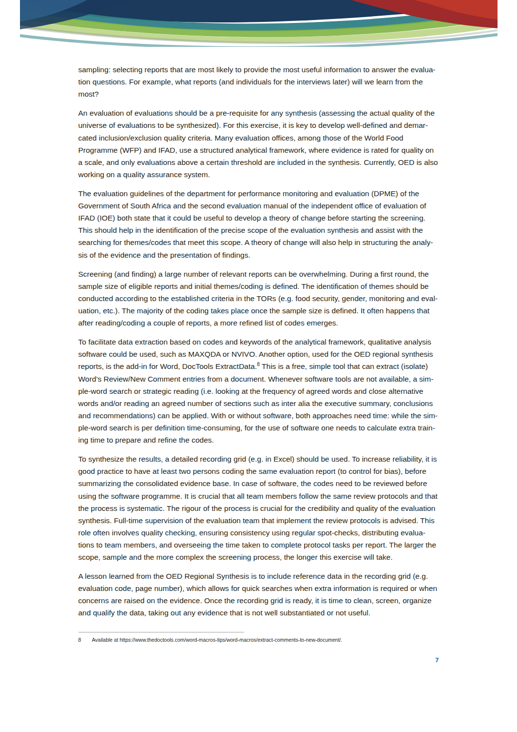sampling: selecting reports that are most likely to provide the most useful information to answer the evaluation questions. For example, what reports (and individuals for the interviews later) will we learn from the most?
An evaluation of evaluations should be a pre-requisite for any synthesis (assessing the actual quality of the universe of evaluations to be synthesized). For this exercise, it is key to develop well-defined and demarcated inclusion/exclusion quality criteria. Many evaluation offices, among those of the World Food Programme (WFP) and IFAD, use a structured analytical framework, where evidence is rated for quality on a scale, and only evaluations above a certain threshold are included in the synthesis. Currently, OED is also working on a quality assurance system.
The evaluation guidelines of the department for performance monitoring and evaluation (DPME) of the Government of South Africa and the second evaluation manual of the independent office of evaluation of IFAD (IOE) both state that it could be useful to develop a theory of change before starting the screening. This should help in the identification of the precise scope of the evaluation synthesis and assist with the searching for themes/codes that meet this scope. A theory of change will also help in structuring the analysis of the evidence and the presentation of findings.
Screening (and finding) a large number of relevant reports can be overwhelming. During a first round, the sample size of eligible reports and initial themes/coding is defined. The identification of themes should be conducted according to the established criteria in the TORs (e.g. food security, gender, monitoring and evaluation, etc.). The majority of the coding takes place once the sample size is defined. It often happens that after reading/coding a couple of reports, a more refined list of codes emerges.
To facilitate data extraction based on codes and keywords of the analytical framework, qualitative analysis software could be used, such as MAXQDA or NVIVO. Another option, used for the OED regional synthesis reports, is the add-in for Word, DocTools ExtractData.8 This is a free, simple tool that can extract (isolate) Word’s Review/New Comment entries from a document. Whenever software tools are not available, a simple-word search or strategic reading (i.e. looking at the frequency of agreed words and close alternative words and/or reading an agreed number of sections such as inter alia the executive summary, conclusions and recommendations) can be applied. With or without software, both approaches need time: while the simple-word search is per definition time-consuming, for the use of software one needs to calculate extra training time to prepare and refine the codes.
To synthesize the results, a detailed recording grid (e.g. in Excel) should be used. To increase reliability, it is good practice to have at least two persons coding the same evaluation report (to control for bias), before summarizing the consolidated evidence base. In case of software, the codes need to be reviewed before using the software programme. It is crucial that all team members follow the same review protocols and that the process is systematic. The rigour of the process is crucial for the credibility and quality of the evaluation synthesis. Full-time supervision of the evaluation team that implement the review protocols is advised. This role often involves quality checking, ensuring consistency using regular spot-checks, distributing evaluations to team members, and overseeing the time taken to complete protocol tasks per report. The larger the scope, sample and the more complex the screening process, the longer this exercise will take.
A lesson learned from the OED Regional Synthesis is to include reference data in the recording grid (e.g. evaluation code, page number), which allows for quick searches when extra information is required or when concerns are raised on the evidence. Once the recording grid is ready, it is time to clean, screen, organize and qualify the data, taking out any evidence that is not well substantiated or not useful.
8 Available at https://www.thedoctools.com/word-macros-tips/word-macros/extract-comments-to-new-document/.
7